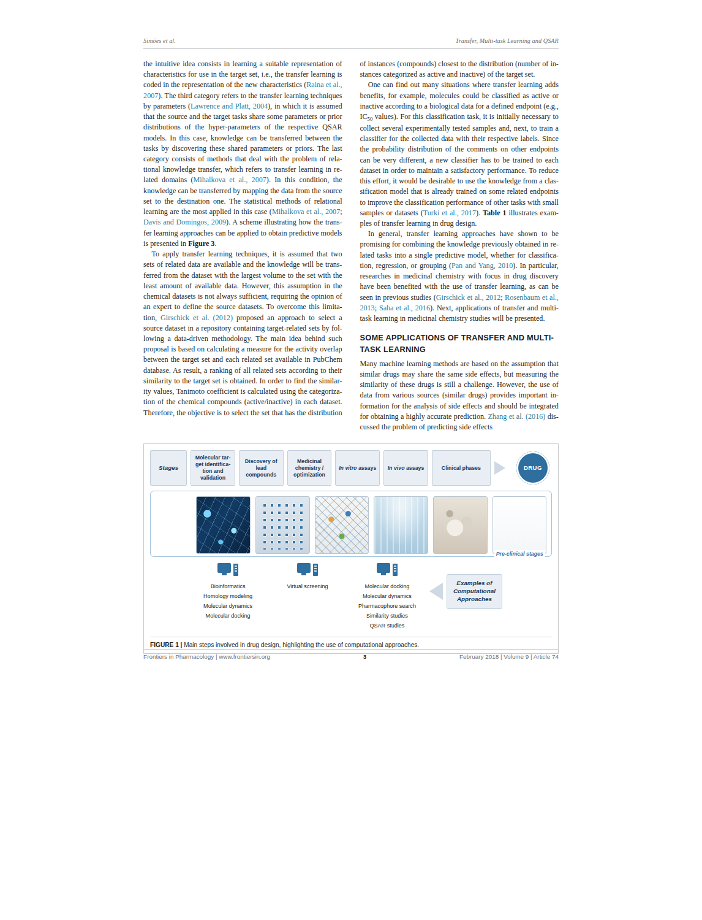Simões et al.
Transfer, Multi-task Learning and QSAR
the intuitive idea consists in learning a suitable representation of characteristics for use in the target set, i.e., the transfer learning is coded in the representation of the new characteristics (Raina et al., 2007). The third category refers to the transfer learning techniques by parameters (Lawrence and Platt, 2004), in which it is assumed that the source and the target tasks share some parameters or prior distributions of the hyper-parameters of the respective QSAR models. In this case, knowledge can be transferred between the tasks by discovering these shared parameters or priors. The last category consists of methods that deal with the problem of relational knowledge transfer, which refers to transfer learning in related domains (Mihalkova et al., 2007). In this condition, the knowledge can be transferred by mapping the data from the source set to the destination one. The statistical methods of relational learning are the most applied in this case (Mihalkova et al., 2007; Davis and Domingos, 2009). A scheme illustrating how the transfer learning approaches can be applied to obtain predictive models is presented in Figure 3.
To apply transfer learning techniques, it is assumed that two sets of related data are available and the knowledge will be transferred from the dataset with the largest volume to the set with the least amount of available data. However, this assumption in the chemical datasets is not always sufficient, requiring the opinion of an expert to define the source datasets. To overcome this limitation, Girschick et al. (2012) proposed an approach to select a source dataset in a repository containing target-related sets by following a data-driven methodology. The main idea behind such proposal is based on calculating a measure for the activity overlap between the target set and each related set available in PubChem database. As result, a ranking of all related sets according to their similarity to the target set is obtained. In order to find the similarity values, Tanimoto coefficient is calculated using the categorization of the chemical compounds (active/inactive) in each dataset. Therefore, the objective is to select the set that has the distribution of instances (compounds) closest to the distribution (number of instances categorized as active and inactive) of the target set.
One can find out many situations where transfer learning adds benefits, for example, molecules could be classified as active or inactive according to a biological data for a defined endpoint (e.g., IC50 values). For this classification task, it is initially necessary to collect several experimentally tested samples and, next, to train a classifier for the collected data with their respective labels. Since the probability distribution of the comments on other endpoints can be very different, a new classifier has to be trained to each dataset in order to maintain a satisfactory performance. To reduce this effort, it would be desirable to use the knowledge from a classification model that is already trained on some related endpoints to improve the classification performance of other tasks with small samples or datasets (Turki et al., 2017). Table 1 illustrates examples of transfer learning in drug design.
In general, transfer learning approaches have shown to be promising for combining the knowledge previously obtained in related tasks into a single predictive model, whether for classification, regression, or grouping (Pan and Yang, 2010). In particular, researches in medicinal chemistry with focus in drug discovery have been benefited with the use of transfer learning, as can be seen in previous studies (Girschick et al., 2012; Rosenbaum et al., 2013; Saha et al., 2016). Next, applications of transfer and multi-task learning in medicinal chemistry studies will be presented.
Some Applications of Transfer and Multi-task Learning
Many machine learning methods are based on the assumption that similar drugs may share the same side effects, but measuring the similarity of these drugs is still a challenge. However, the use of data from various sources (similar drugs) provides important information for the analysis of side effects and should be integrated for obtaining a highly accurate prediction. Zhang et al. (2016) discussed the problem of predicting side effects
Stages
Molecular target identification and validation
Discovery of lead compounds
Medicinal chemistry / optimization
In vitro assays
In vivo assays
Clinical phases
DRUG
Pre-clinical stages
Bioinformatics
Homology modeling
Molecular dynamics
Molecular docking
Virtual screening
Molecular docking
Molecular dynamics
Pharmacophore search
Similarity studies
QSAR studies
Examples of
Computational
Approaches
FIGURE 1 | Main steps involved in drug design, highlighting the use of computational approaches.
Frontiers in Pharmacology | www.frontiersin.org
3
February 2018 | Volume 9 | Article 74